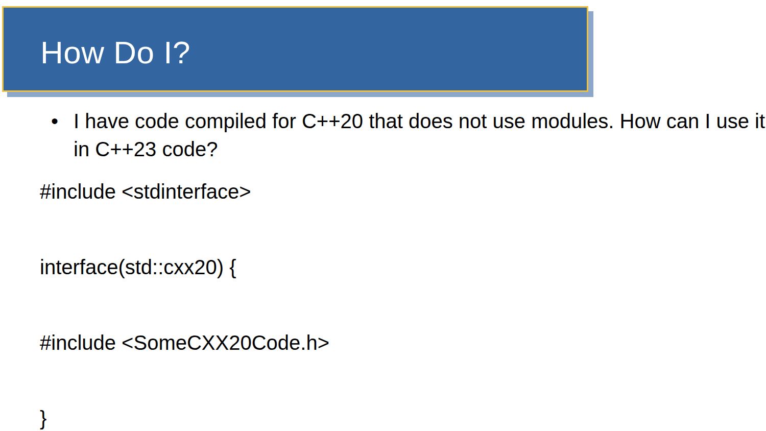How Do I?
I have code compiled for C++20 that does not use modules. How can I use it in C++23 code?
#include <stdinterface>

interface(std::cxx20) {

#include <SomeCXX20Code.h>

}

// Now use the included things as you would expect.